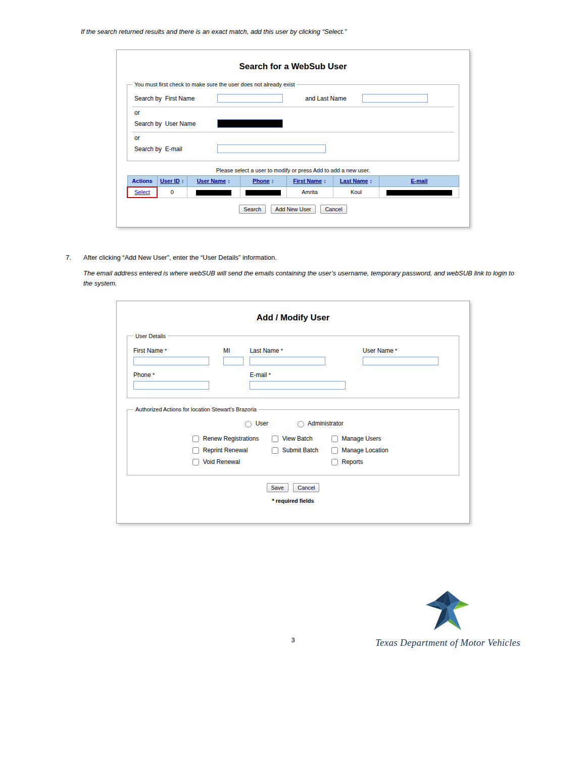If the search returned results and there is an exact match, add this user by clicking “Select.”
Search for a WebSub User
You must first check to make sure the user does not already exist
| Search by First Name | | and Last Name | | |
| or |
| Search by User Name | |
| or |
| Search by E-mail | |
Please select a user to modify or press Add to add a new user.
| Actions | User ID ↕ | User Name ↕ | Phone ↕ | First Name ↕ | Last Name ↕ | E-mail |
| --- | --- | --- | --- | --- | --- | --- |
| Select | 0 | | | Amrita | Koul | |
Search Add New User Cancel
7.
After clicking “Add New User”, enter the “User Details” information.
The email address entered is where webSUB will send the emails containing the user’s username, temporary password, and webSUB link to login to the system.
Add / Modify User
User Details
| First Name * | MI | Last Name * | User Name * |
| Phone * | | E-mail * | |
Authorized Actions for location Stewart's Brazoria
User Administrator
| Renew Registrations | View Batch | Manage Users |
| Reprint Renewal | Submit Batch | Manage Location |
| Void Renewal | | Reports |
Save Cancel
* required fields
3
Texas Department of Motor Vehicles